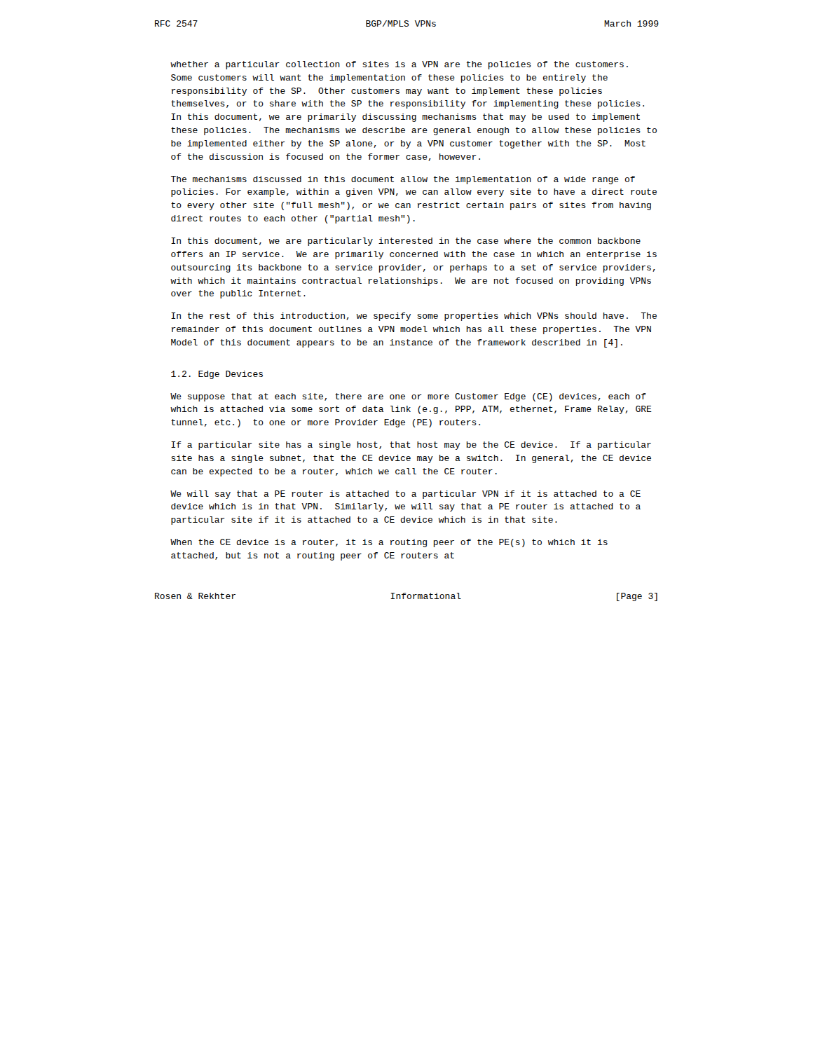RFC 2547 BGP/MPLS VPNs March 1999
whether a particular collection of sites is a VPN are the policies of the customers. Some customers will want the implementation of these policies to be entirely the responsibility of the SP. Other customers may want to implement these policies themselves, or to share with the SP the responsibility for implementing these policies. In this document, we are primarily discussing mechanisms that may be used to implement these policies. The mechanisms we describe are general enough to allow these policies to be implemented either by the SP alone, or by a VPN customer together with the SP. Most of the discussion is focused on the former case, however.
The mechanisms discussed in this document allow the implementation of a wide range of policies. For example, within a given VPN, we can allow every site to have a direct route to every other site ("full mesh"), or we can restrict certain pairs of sites from having direct routes to each other ("partial mesh").
In this document, we are particularly interested in the case where the common backbone offers an IP service. We are primarily concerned with the case in which an enterprise is outsourcing its backbone to a service provider, or perhaps to a set of service providers, with which it maintains contractual relationships. We are not focused on providing VPNs over the public Internet.
In the rest of this introduction, we specify some properties which VPNs should have. The remainder of this document outlines a VPN model which has all these properties. The VPN Model of this document appears to be an instance of the framework described in [4].
1.2. Edge Devices
We suppose that at each site, there are one or more Customer Edge (CE) devices, each of which is attached via some sort of data link (e.g., PPP, ATM, ethernet, Frame Relay, GRE tunnel, etc.) to one or more Provider Edge (PE) routers.
If a particular site has a single host, that host may be the CE device. If a particular site has a single subnet, that the CE device may be a switch. In general, the CE device can be expected to be a router, which we call the CE router.
We will say that a PE router is attached to a particular VPN if it is attached to a CE device which is in that VPN. Similarly, we will say that a PE router is attached to a particular site if it is attached to a CE device which is in that site.
When the CE device is a router, it is a routing peer of the PE(s) to which it is attached, but is not a routing peer of CE routers at
Rosen & Rekhter Informational [Page 3]